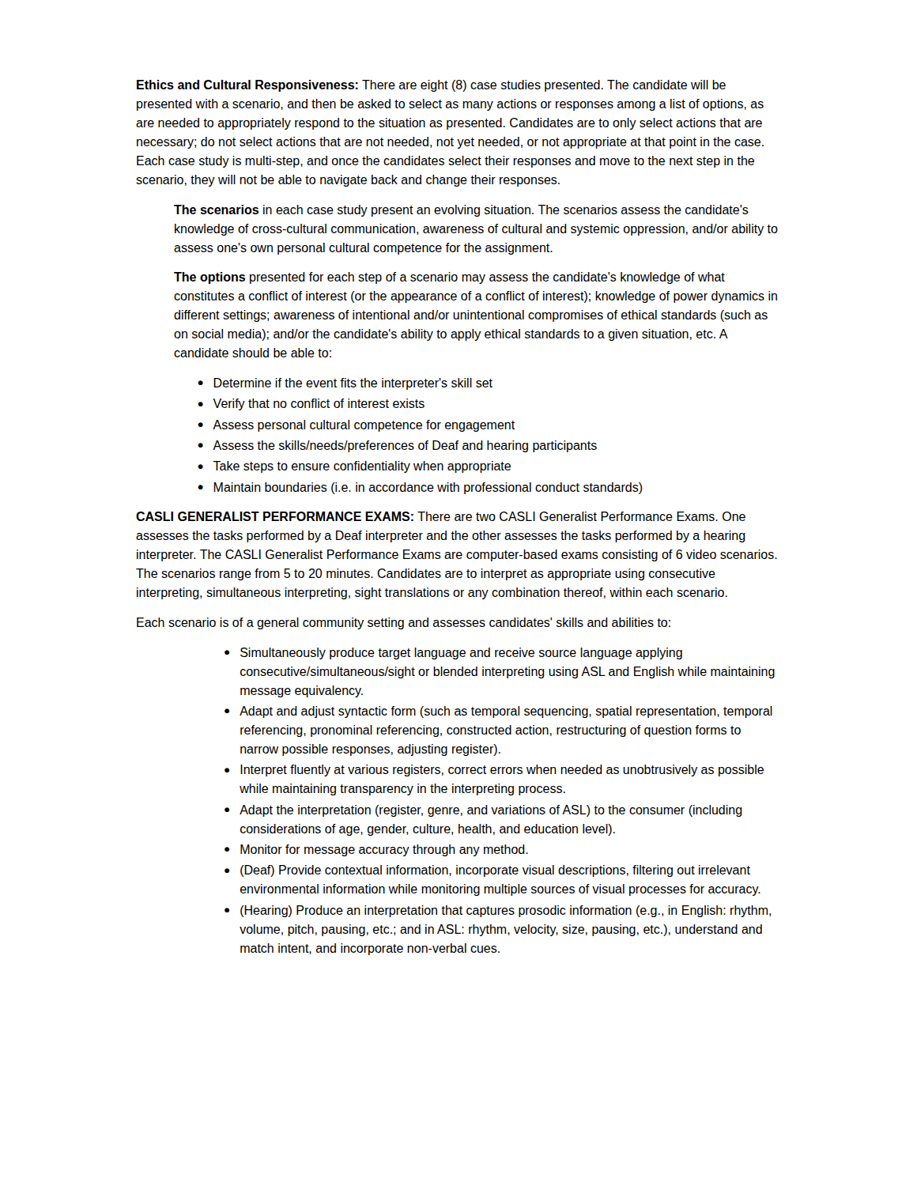Ethics and Cultural Responsiveness: There are eight (8) case studies presented. The candidate will be presented with a scenario, and then be asked to select as many actions or responses among a list of options, as are needed to appropriately respond to the situation as presented. Candidates are to only select actions that are necessary; do not select actions that are not needed, not yet needed, or not appropriate at that point in the case. Each case study is multi-step, and once the candidates select their responses and move to the next step in the scenario, they will not be able to navigate back and change their responses.
The scenarios in each case study present an evolving situation. The scenarios assess the candidate's knowledge of cross-cultural communication, awareness of cultural and systemic oppression, and/or ability to assess one's own personal cultural competence for the assignment.
The options presented for each step of a scenario may assess the candidate's knowledge of what constitutes a conflict of interest (or the appearance of a conflict of interest); knowledge of power dynamics in different settings; awareness of intentional and/or unintentional compromises of ethical standards (such as on social media); and/or the candidate's ability to apply ethical standards to a given situation, etc. A candidate should be able to:
Determine if the event fits the interpreter's skill set
Verify that no conflict of interest exists
Assess personal cultural competence for engagement
Assess the skills/needs/preferences of Deaf and hearing participants
Take steps to ensure confidentiality when appropriate
Maintain boundaries (i.e. in accordance with professional conduct standards)
CASLI GENERALIST PERFORMANCE EXAMS: There are two CASLI Generalist Performance Exams. One assesses the tasks performed by a Deaf interpreter and the other assesses the tasks performed by a hearing interpreter. The CASLI Generalist Performance Exams are computer-based exams consisting of 6 video scenarios. The scenarios range from 5 to 20 minutes. Candidates are to interpret as appropriate using consecutive interpreting, simultaneous interpreting, sight translations or any combination thereof, within each scenario.
Each scenario is of a general community setting and assesses candidates' skills and abilities to:
Simultaneously produce target language and receive source language applying consecutive/simultaneous/sight or blended interpreting using ASL and English while maintaining message equivalency.
Adapt and adjust syntactic form (such as temporal sequencing, spatial representation, temporal referencing, pronominal referencing, constructed action, restructuring of question forms to narrow possible responses, adjusting register).
Interpret fluently at various registers, correct errors when needed as unobtrusively as possible while maintaining transparency in the interpreting process.
Adapt the interpretation (register, genre, and variations of ASL) to the consumer (including considerations of age, gender, culture, health, and education level).
Monitor for message accuracy through any method.
(Deaf) Provide contextual information, incorporate visual descriptions, filtering out irrelevant environmental information while monitoring multiple sources of visual processes for accuracy.
(Hearing) Produce an interpretation that captures prosodic information (e.g., in English: rhythm, volume, pitch, pausing, etc.; and in ASL: rhythm, velocity, size, pausing, etc.), understand and match intent, and incorporate non-verbal cues.